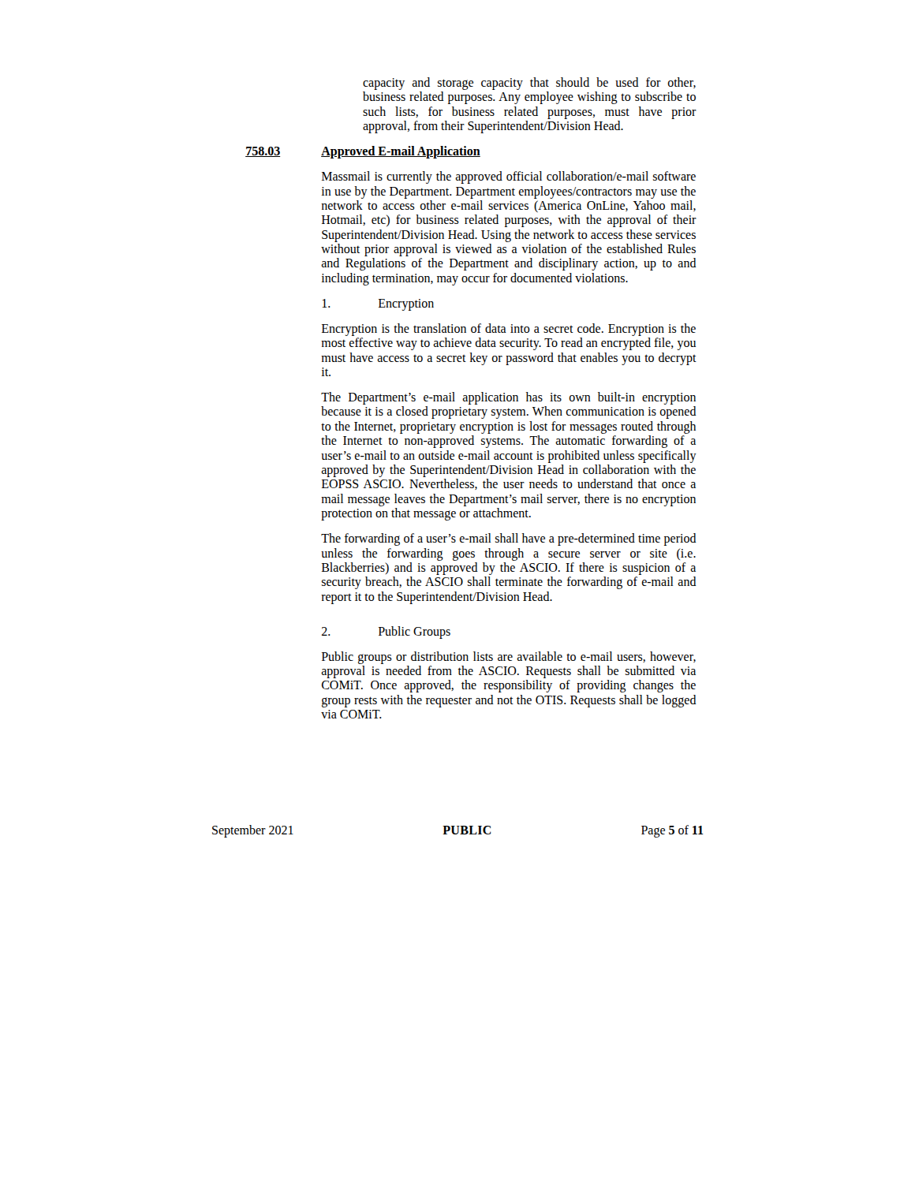capacity and storage capacity that should be used for other, business related purposes. Any employee wishing to subscribe to such lists, for business related purposes, must have prior approval, from their Superintendent/Division Head.
758.03 Approved E-mail Application
Massmail is currently the approved official collaboration/e-mail software in use by the Department. Department employees/contractors may use the network to access other e-mail services (America OnLine, Yahoo mail, Hotmail, etc) for business related purposes, with the approval of their Superintendent/Division Head. Using the network to access these services without prior approval is viewed as a violation of the established Rules and Regulations of the Department and disciplinary action, up to and including termination, may occur for documented violations.
1. Encryption
Encryption is the translation of data into a secret code. Encryption is the most effective way to achieve data security. To read an encrypted file, you must have access to a secret key or password that enables you to decrypt it.
The Department’s e-mail application has its own built-in encryption because it is a closed proprietary system. When communication is opened to the Internet, proprietary encryption is lost for messages routed through the Internet to non-approved systems. The automatic forwarding of a user’s e-mail to an outside e-mail account is prohibited unless specifically approved by the Superintendent/Division Head in collaboration with the EOPSS ASCIO. Nevertheless, the user needs to understand that once a mail message leaves the Department’s mail server, there is no encryption protection on that message or attachment.
The forwarding of a user’s e-mail shall have a pre-determined time period unless the forwarding goes through a secure server or site (i.e. Blackberries) and is approved by the ASCIO. If there is suspicion of a security breach, the ASCIO shall terminate the forwarding of e-mail and report it to the Superintendent/Division Head.
2. Public Groups
Public groups or distribution lists are available to e-mail users, however, approval is needed from the ASCIO. Requests shall be submitted via COMiT. Once approved, the responsibility of providing changes the group rests with the requester and not the OTIS. Requests shall be logged via COMiT.
September 2021 PUBLIC Page 5 of 11